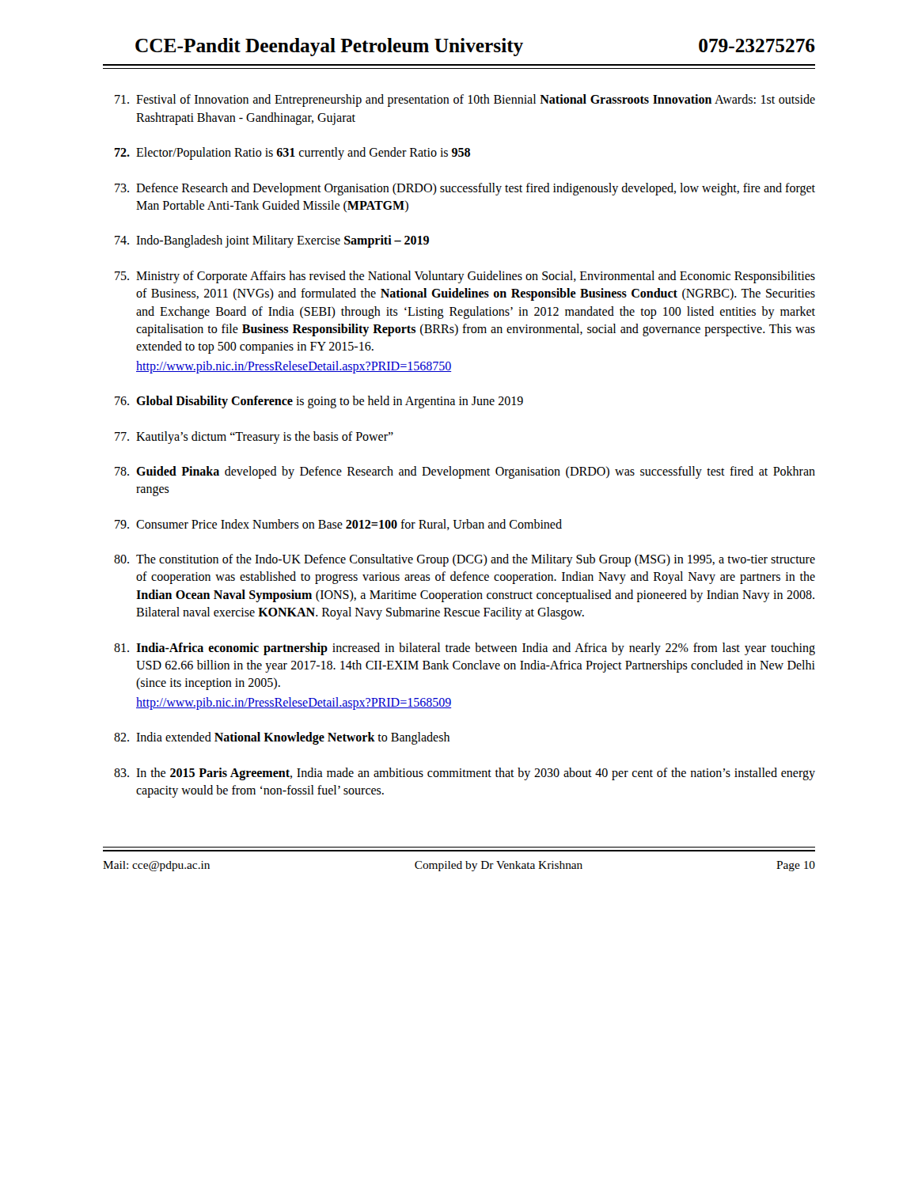CCE-Pandit Deendayal Petroleum University 079-23275276
71. Festival of Innovation and Entrepreneurship and presentation of 10th Biennial National Grassroots Innovation Awards: 1st outside Rashtrapati Bhavan - Gandhinagar, Gujarat
72. Elector/Population Ratio is 631 currently and Gender Ratio is 958
73. Defence Research and Development Organisation (DRDO) successfully test fired indigenously developed, low weight, fire and forget Man Portable Anti-Tank Guided Missile (MPATGM)
74. Indo-Bangladesh joint Military Exercise Sampriti – 2019
75. Ministry of Corporate Affairs has revised the National Voluntary Guidelines on Social, Environmental and Economic Responsibilities of Business, 2011 (NVGs) and formulated the National Guidelines on Responsible Business Conduct (NGRBC). The Securities and Exchange Board of India (SEBI) through its ‘Listing Regulations’ in 2012 mandated the top 100 listed entities by market capitalisation to file Business Responsibility Reports (BRRs) from an environmental, social and governance perspective. This was extended to top 500 companies in FY 2015-16. http://www.pib.nic.in/PressReleseDetail.aspx?PRID=1568750
76. Global Disability Conference is going to be held in Argentina in June 2019
77. Kautilya’s dictum “Treasury is the basis of Power”
78. Guided Pinaka developed by Defence Research and Development Organisation (DRDO) was successfully test fired at Pokhran ranges
79. Consumer Price Index Numbers on Base 2012=100 for Rural, Urban and Combined
80. The constitution of the Indo-UK Defence Consultative Group (DCG) and the Military Sub Group (MSG) in 1995, a two-tier structure of cooperation was established to progress various areas of defence cooperation. Indian Navy and Royal Navy are partners in the Indian Ocean Naval Symposium (IONS), a Maritime Cooperation construct conceptualised and pioneered by Indian Navy in 2008. Bilateral naval exercise KONKAN. Royal Navy Submarine Rescue Facility at Glasgow.
81. India-Africa economic partnership increased in bilateral trade between India and Africa by nearly 22% from last year touching USD 62.66 billion in the year 2017-18. 14th CII-EXIM Bank Conclave on India-Africa Project Partnerships concluded in New Delhi (since its inception in 2005). http://www.pib.nic.in/PressReleseDetail.aspx?PRID=1568509
82. India extended National Knowledge Network to Bangladesh
83. In the 2015 Paris Agreement, India made an ambitious commitment that by 2030 about 40 per cent of the nation’s installed energy capacity would be from ‘non-fossil fuel’ sources.
Mail: cce@pdpu.ac.in Compiled by Dr Venkata Krishnan Page 10